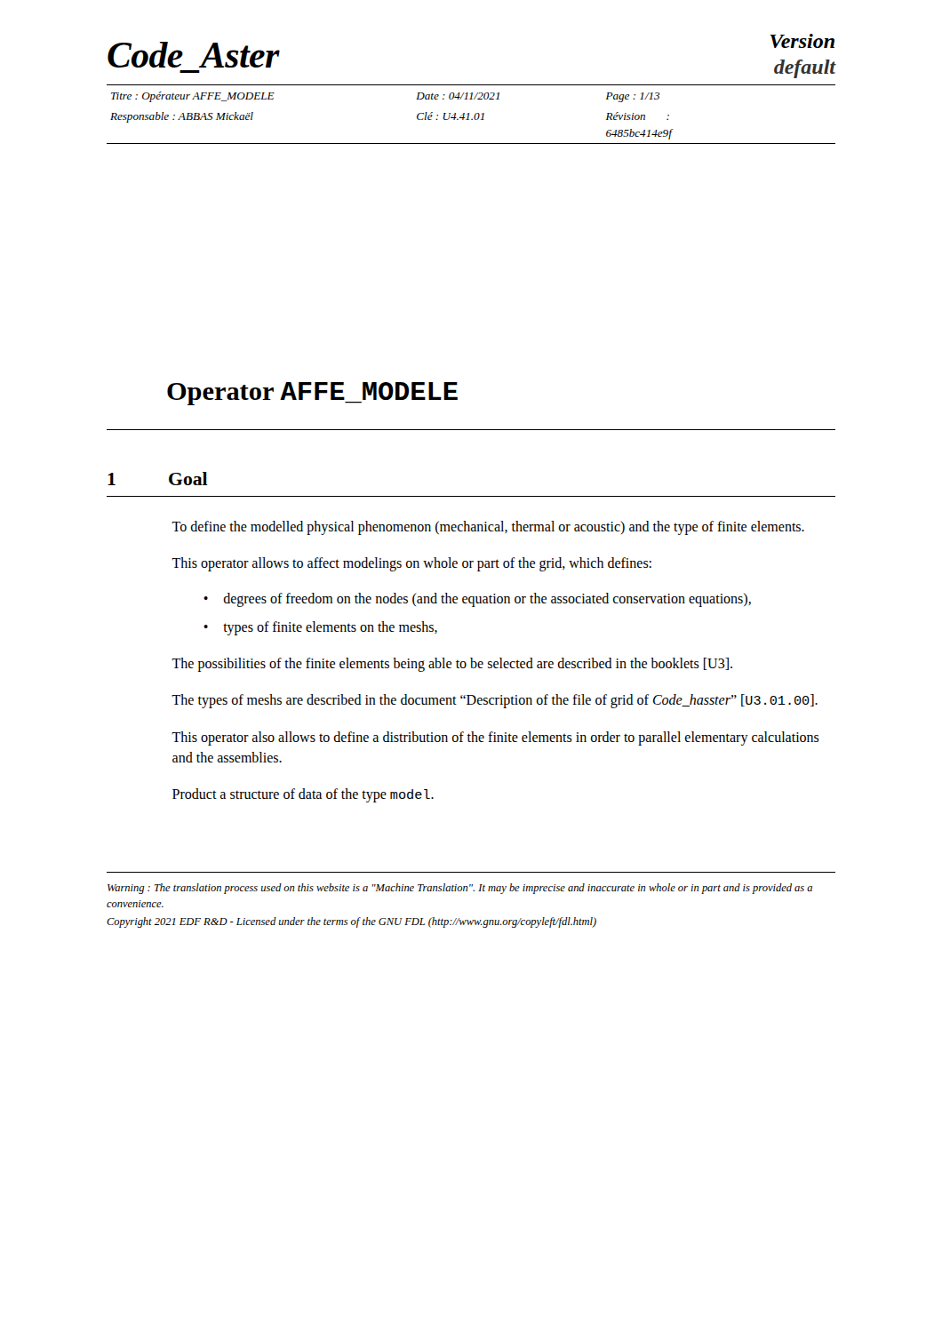Version
default
Code_Aster
| Titre : Opérateur AFFE_MODELE | Date : 04/11/2021 | Page : 1/13 |
| Responsable : ABBAS Mickaël | Clé : U4.41.01 | Révision : 6485bc414e9f |
Operator AFFE_MODELE
1 Goal
To define the modelled physical phenomenon (mechanical, thermal or acoustic) and the type of finite elements.
This operator allows to affect modelings on whole or part of the grid, which defines:
degrees of freedom on the nodes (and the equation or the associated conservation equations),
types of finite elements on the meshs,
The possibilities of the finite elements being able to be selected are described in the booklets [U3].
The types of meshs are described in the document “Description of the file of grid of Code_hasster” [U3.01.00].
This operator also allows to define a distribution of the finite elements in order to parallel elementary calculations and the assemblies.
Product a structure of data of the type model.
Warning : The translation process used on this website is a "Machine Translation". It may be imprecise and inaccurate in whole or in part and is provided as a convenience.
Copyright 2021 EDF R&D - Licensed under the terms of the GNU FDL (http://www.gnu.org/copyleft/fdl.html)